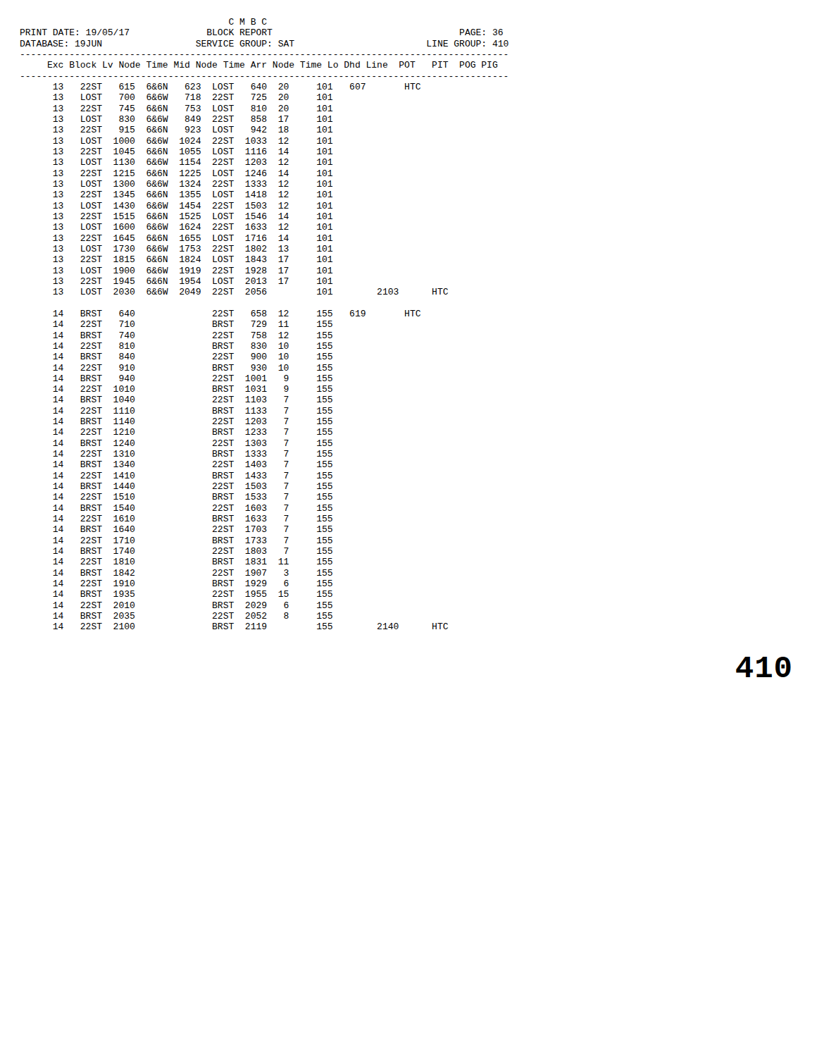C M B C
PRINT DATE: 19/05/17              BLOCK REPORT                                  PAGE: 36
DATABASE: 19JUN                 SERVICE GROUP: SAT                        LINE GROUP: 410
-----------------------------------------------------------------------------------------
     Exc Block Lv Node Time Mid Node Time Arr Node Time Lo Dhd Line  POT   PIT  POG PIG
-----------------------------------------------------------------------------------------
      13   22ST   615  6&6N   623  LOST   640  20     101   607       HTC
      13   LOST   700  6&6W   718  22ST   725  20     101
      13   22ST   745  6&6N   753  LOST   810  20     101
      13   LOST   830  6&6W   849  22ST   858  17     101
      13   22ST   915  6&6N   923  LOST   942  18     101
      13   LOST  1000  6&6W  1024  22ST  1033  12     101
      13   22ST  1045  6&6N  1055  LOST  1116  14     101
      13   LOST  1130  6&6W  1154  22ST  1203  12     101
      13   22ST  1215  6&6N  1225  LOST  1246  14     101
      13   LOST  1300  6&6W  1324  22ST  1333  12     101
      13   22ST  1345  6&6N  1355  LOST  1418  12     101
      13   LOST  1430  6&6W  1454  22ST  1503  12     101
      13   22ST  1515  6&6N  1525  LOST  1546  14     101
      13   LOST  1600  6&6W  1624  22ST  1633  12     101
      13   22ST  1645  6&6N  1655  LOST  1716  14     101
      13   LOST  1730  6&6W  1753  22ST  1802  13     101
      13   22ST  1815  6&6N  1824  LOST  1843  17     101
      13   LOST  1900  6&6W  1919  22ST  1928  17     101
      13   22ST  1945  6&6N  1954  LOST  2013  17     101
      13   LOST  2030  6&6W  2049  22ST  2056         101        2103      HTC

      14   BRST   640              22ST   658  12     155   619       HTC
      14   22ST   710              BRST   729  11     155
      14   BRST   740              22ST   758  12     155
      14   22ST   810              BRST   830  10     155
      14   BRST   840              22ST   900  10     155
      14   22ST   910              BRST   930  10     155
      14   BRST   940              22ST  1001   9     155
      14   22ST  1010              BRST  1031   9     155
      14   BRST  1040              22ST  1103   7     155
      14   22ST  1110              BRST  1133   7     155
      14   BRST  1140              22ST  1203   7     155
      14   22ST  1210              BRST  1233   7     155
      14   BRST  1240              22ST  1303   7     155
      14   22ST  1310              BRST  1333   7     155
      14   BRST  1340              22ST  1403   7     155
      14   22ST  1410              BRST  1433   7     155
      14   BRST  1440              22ST  1503   7     155
      14   22ST  1510              BRST  1533   7     155
      14   BRST  1540              22ST  1603   7     155
      14   22ST  1610              BRST  1633   7     155
      14   BRST  1640              22ST  1703   7     155
      14   22ST  1710              BRST  1733   7     155
      14   BRST  1740              22ST  1803   7     155
      14   22ST  1810              BRST  1831  11     155
      14   BRST  1842              22ST  1907   3     155
      14   22ST  1910              BRST  1929   6     155
      14   BRST  1935              22ST  1955  15     155
      14   22ST  2010              BRST  2029   6     155
      14   BRST  2035              22ST  2052   8     155
      14   22ST  2100              BRST  2119         155        2140      HTC
410